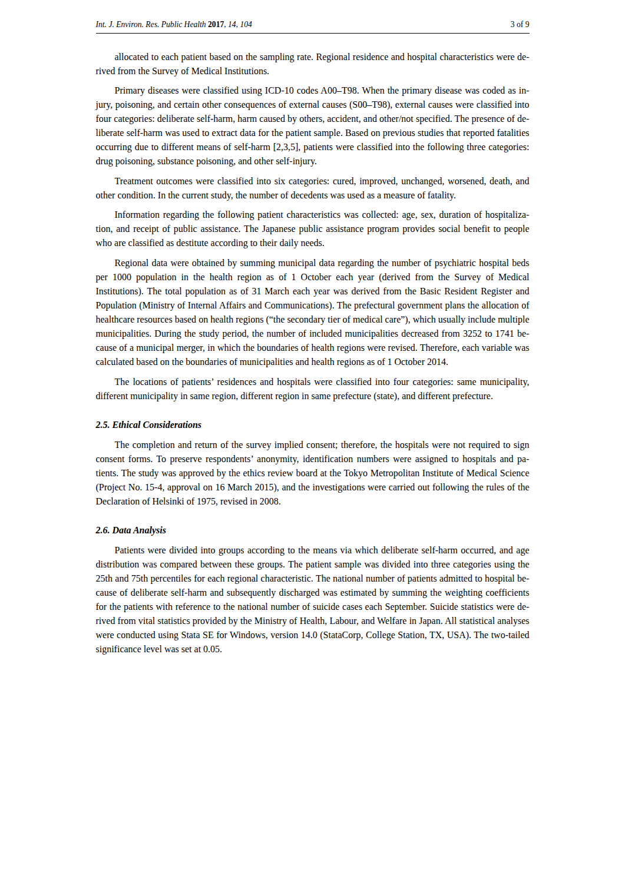Int. J. Environ. Res. Public Health 2017, 14, 104 3 of 9
allocated to each patient based on the sampling rate. Regional residence and hospital characteristics were derived from the Survey of Medical Institutions.
Primary diseases were classified using ICD-10 codes A00–T98. When the primary disease was coded as injury, poisoning, and certain other consequences of external causes (S00–T98), external causes were classified into four categories: deliberate self-harm, harm caused by others, accident, and other/not specified. The presence of deliberate self-harm was used to extract data for the patient sample. Based on previous studies that reported fatalities occurring due to different means of self-harm [2,3,5], patients were classified into the following three categories: drug poisoning, substance poisoning, and other self-injury.
Treatment outcomes were classified into six categories: cured, improved, unchanged, worsened, death, and other condition. In the current study, the number of decedents was used as a measure of fatality.
Information regarding the following patient characteristics was collected: age, sex, duration of hospitalization, and receipt of public assistance. The Japanese public assistance program provides social benefit to people who are classified as destitute according to their daily needs.
Regional data were obtained by summing municipal data regarding the number of psychiatric hospital beds per 1000 population in the health region as of 1 October each year (derived from the Survey of Medical Institutions). The total population as of 31 March each year was derived from the Basic Resident Register and Population (Ministry of Internal Affairs and Communications). The prefectural government plans the allocation of healthcare resources based on health regions (“the secondary tier of medical care”), which usually include multiple municipalities. During the study period, the number of included municipalities decreased from 3252 to 1741 because of a municipal merger, in which the boundaries of health regions were revised. Therefore, each variable was calculated based on the boundaries of municipalities and health regions as of 1 October 2014.
The locations of patients’ residences and hospitals were classified into four categories: same municipality, different municipality in same region, different region in same prefecture (state), and different prefecture.
2.5. Ethical Considerations
The completion and return of the survey implied consent; therefore, the hospitals were not required to sign consent forms. To preserve respondents’ anonymity, identification numbers were assigned to hospitals and patients. The study was approved by the ethics review board at the Tokyo Metropolitan Institute of Medical Science (Project No. 15-4, approval on 16 March 2015), and the investigations were carried out following the rules of the Declaration of Helsinki of 1975, revised in 2008.
2.6. Data Analysis
Patients were divided into groups according to the means via which deliberate self-harm occurred, and age distribution was compared between these groups. The patient sample was divided into three categories using the 25th and 75th percentiles for each regional characteristic. The national number of patients admitted to hospital because of deliberate self-harm and subsequently discharged was estimated by summing the weighting coefficients for the patients with reference to the national number of suicide cases each September. Suicide statistics were derived from vital statistics provided by the Ministry of Health, Labour, and Welfare in Japan. All statistical analyses were conducted using Stata SE for Windows, version 14.0 (StataCorp, College Station, TX, USA). The two-tailed significance level was set at 0.05.